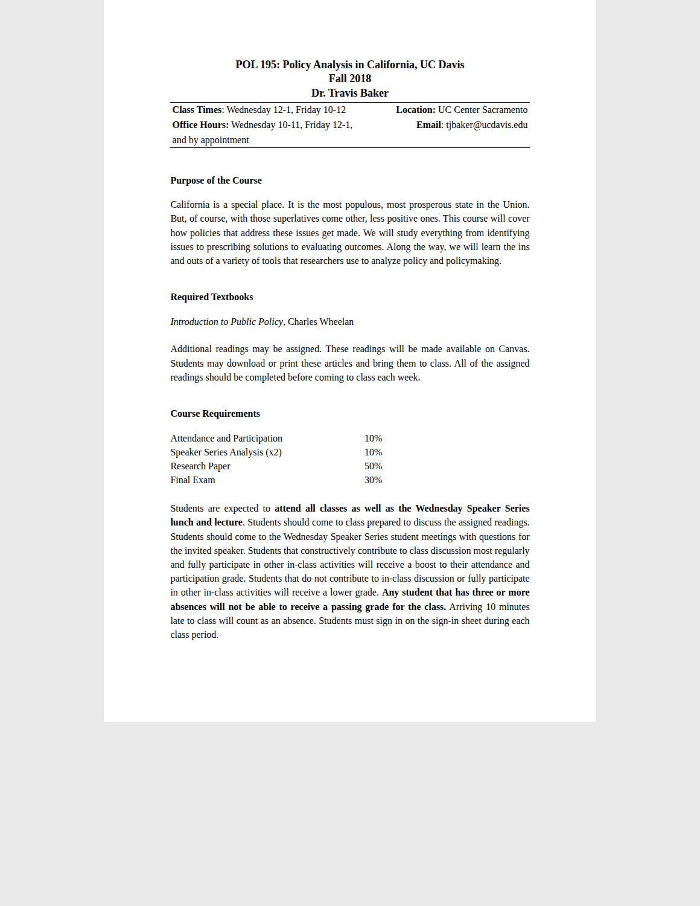POL 195: Policy Analysis in California, UC Davis Fall 2018 Dr. Travis Baker
| Class Times : Wednesday 12-1, Friday 10-12 | Location: UC Center Sacramento |
| Office Hours: Wednesday 10-11, Friday 12-1, | Email : tjbaker@ucdavis.edu |
| and by appointment | |
Purpose of the Course
California is a special place. It is the most populous, most prosperous state in the Union. But, of course, with those superlatives come other, less positive ones. This course will cover how policies that address these issues get made. We will study everything from identifying issues to prescribing solutions to evaluating outcomes. Along the way, we will learn the ins and outs of a variety of tools that researchers use to analyze policy and policymaking.
Required Textbooks
Introduction to Public Policy, Charles Wheelan
Additional readings may be assigned. These readings will be made available on Canvas. Students may download or print these articles and bring them to class. All of the assigned readings should be completed before coming to class each week.
Course Requirements
| Attendance and Participation | 10% |
| Speaker Series Analysis (x2) | 10% |
| Research Paper | 50% |
| Final Exam | 30% |
Students are expected to attend all classes as well as the Wednesday Speaker Series lunch and lecture. Students should come to class prepared to discuss the assigned readings. Students should come to the Wednesday Speaker Series student meetings with questions for the invited speaker. Students that constructively contribute to class discussion most regularly and fully participate in other in-class activities will receive a boost to their attendance and participation grade. Students that do not contribute to in-class discussion or fully participate in other in-class activities will receive a lower grade. Any student that has three or more absences will not be able to receive a passing grade for the class. Arriving 10 minutes late to class will count as an absence. Students must sign in on the sign-in sheet during each class period.